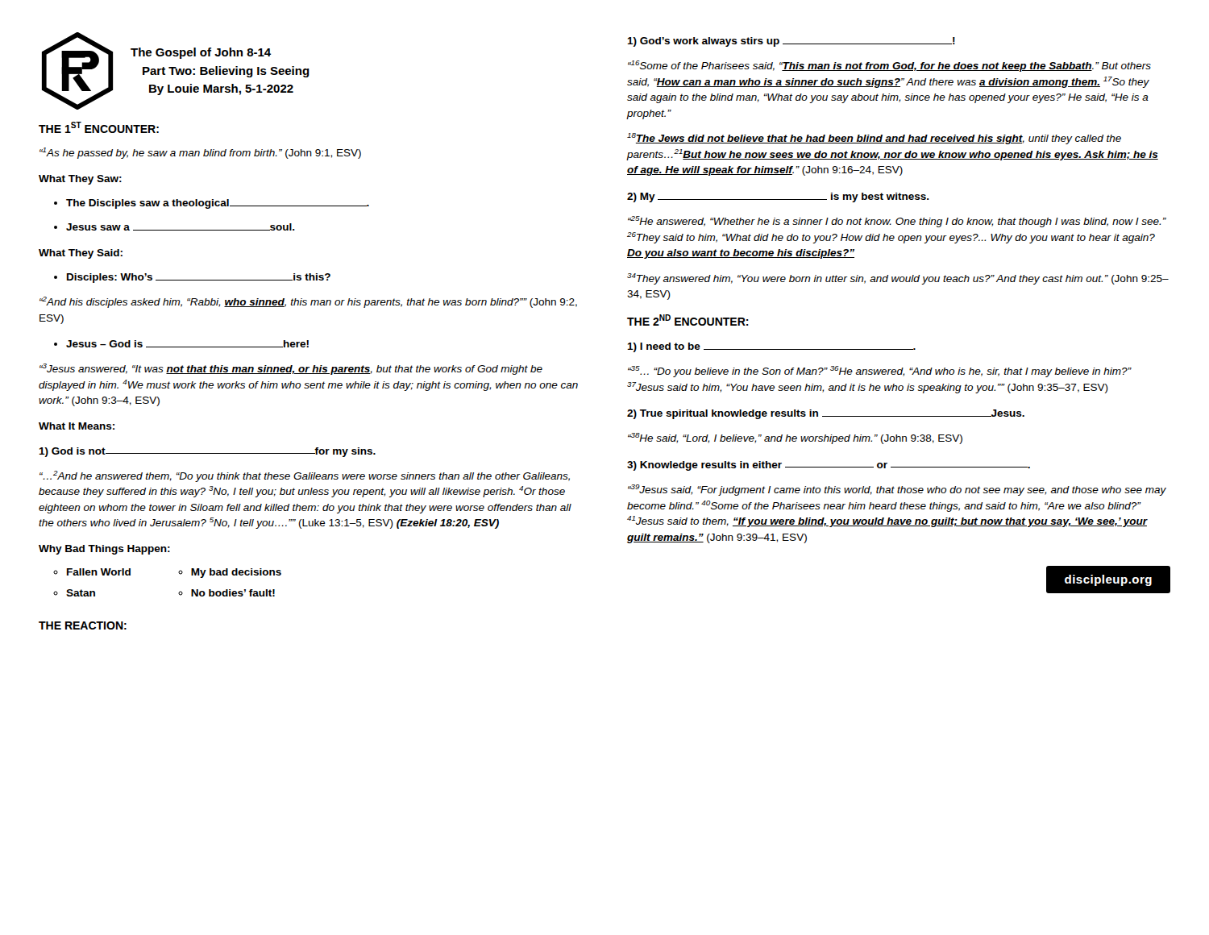The Gospel of John 8-14
Part Two: Believing Is Seeing
By Louie Marsh, 5-1-2022
THE 1ST ENCOUNTER:
“1As he passed by, he saw a man blind from birth.” (John 9:1, ESV)
What They Saw:
The Disciples saw a theological .
Jesus saw a soul.
What They Said:
Disciples: Who’s is this?
“2And his disciples asked him, “Rabbi, who sinned, this man or his parents, that he was born blind?”” (John 9:2, ESV)
Jesus – God is here!
“3Jesus answered, “It was not that this man sinned, or his parents, but that the works of God might be displayed in him. 4We must work the works of him who sent me while it is day; night is coming, when no one can work.” (John 9:3–4, ESV)
What It Means:
1) God is not for my sins.
“…2And he answered them, “Do you think that these Galileans were worse sinners than all the other Galileans, because they suffered in this way? 3No, I tell you; but unless you repent, you will all likewise perish. 4Or those eighteen on whom the tower in Siloam fell and killed them: do you think that they were worse offenders than all the others who lived in Jerusalem? 5No, I tell you….”” (Luke 13:1–5, ESV) (Ezekiel 18:20, ESV)
Why Bad Things Happen:
Fallen World
Satan
My bad decisions
No bodies’ fault!
THE REACTION:
1) God’s work always stirs up !
“16Some of the Pharisees said, “This man is not from God, for he does not keep the Sabbath.” But others said, “How can a man who is a sinner do such signs?” And there was a division among them. 17So they said again to the blind man, “What do you say about him, since he has opened your eyes?” He said, “He is a prophet.”
18The Jews did not believe that he had been blind and had received his sight, until they called the parents…21But how he now sees we do not know, nor do we know who opened his eyes. Ask him; he is of age. He will speak for himself.” (John 9:16–24, ESV)
2) My is my best witness.
“25He answered, “Whether he is a sinner I do not know. One thing I do know, that though I was blind, now I see.” 26They said to him, “What did he do to you? How did he open your eyes?... Why do you want to hear it again? Do you also want to become his disciples?”
34They answered him, “You were born in utter sin, and would you teach us?” And they cast him out.” (John 9:25–34, ESV)
THE 2ND ENCOUNTER:
1) I need to be .
“35… “Do you believe in the Son of Man?” 36He answered, “And who is he, sir, that I may believe in him?” 37Jesus said to him, “You have seen him, and it is he who is speaking to you.”” (John 9:35–37, ESV)
2) True spiritual knowledge results in Jesus.
“38He said, “Lord, I believe,” and he worshiped him.” (John 9:38, ESV)
3) Knowledge results in either or .
“39Jesus said, “For judgment I came into this world, that those who do not see may see, and those who see may become blind.” 40Some of the Pharisees near him heard these things, and said to him, “Are we also blind?” 41Jesus said to them, “If you were blind, you would have no guilt; but now that you say, ‘We see,’ your guilt remains.” (John 9:39–41, ESV)
discipleup.org